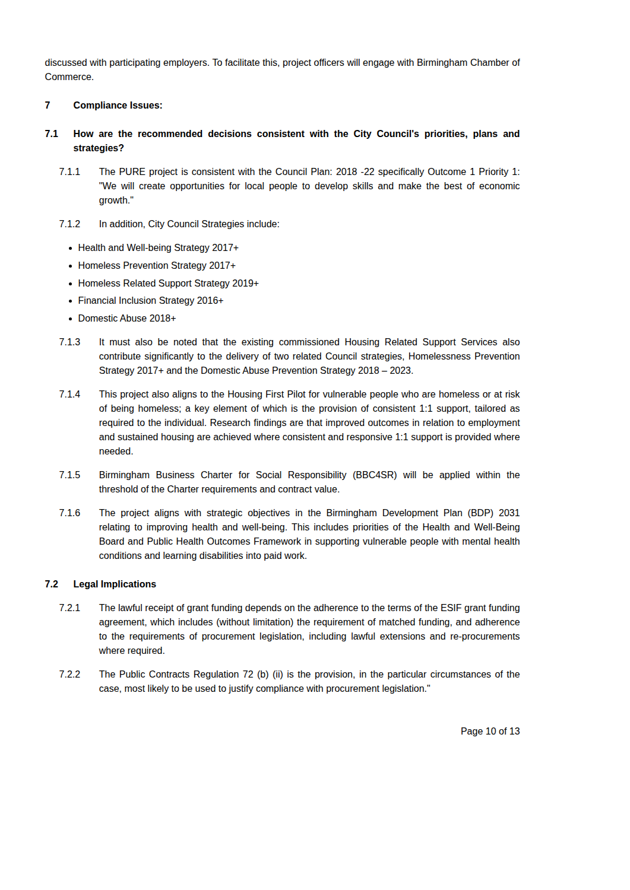discussed with participating employers. To facilitate this, project officers will engage with Birmingham Chamber of Commerce.
7 Compliance Issues:
7.1 How are the recommended decisions consistent with the City Council's priorities, plans and strategies?
7.1.1
The PURE project is consistent with the Council Plan: 2018 -22 specifically Outcome 1 Priority 1: "We will create opportunities for local people to develop skills and make the best of economic growth."
7.1.2
In addition, City Council Strategies include:
Health and Well-being Strategy 2017+
Homeless Prevention Strategy 2017+
Homeless Related Support Strategy 2019+
Financial Inclusion Strategy 2016+
Domestic Abuse 2018+
7.1.3
It must also be noted that the existing commissioned Housing Related Support Services also contribute significantly to the delivery of two related Council strategies, Homelessness Prevention Strategy 2017+ and the Domestic Abuse Prevention Strategy 2018 – 2023.
7.1.4
This project also aligns to the Housing First Pilot for vulnerable people who are homeless or at risk of being homeless; a key element of which is the provision of consistent 1:1 support, tailored as required to the individual. Research findings are that improved outcomes in relation to employment and sustained housing are achieved where consistent and responsive 1:1 support is provided where needed.
7.1.5
Birmingham Business Charter for Social Responsibility (BBC4SR) will be applied within the threshold of the Charter requirements and contract value.
7.1.6
The project aligns with strategic objectives in the Birmingham Development Plan (BDP) 2031 relating to improving health and well-being. This includes priorities of the Health and Well-Being Board and Public Health Outcomes Framework in supporting vulnerable people with mental health conditions and learning disabilities into paid work.
7.2 Legal Implications
7.2.1
The lawful receipt of grant funding depends on the adherence to the terms of the ESIF grant funding agreement, which includes (without limitation) the requirement of matched funding, and adherence to the requirements of procurement legislation, including lawful extensions and re-procurements where required.
7.2.2
The Public Contracts Regulation 72 (b) (ii) is the provision, in the particular circumstances of the case, most likely to be used to justify compliance with procurement legislation."
Page 10 of 13